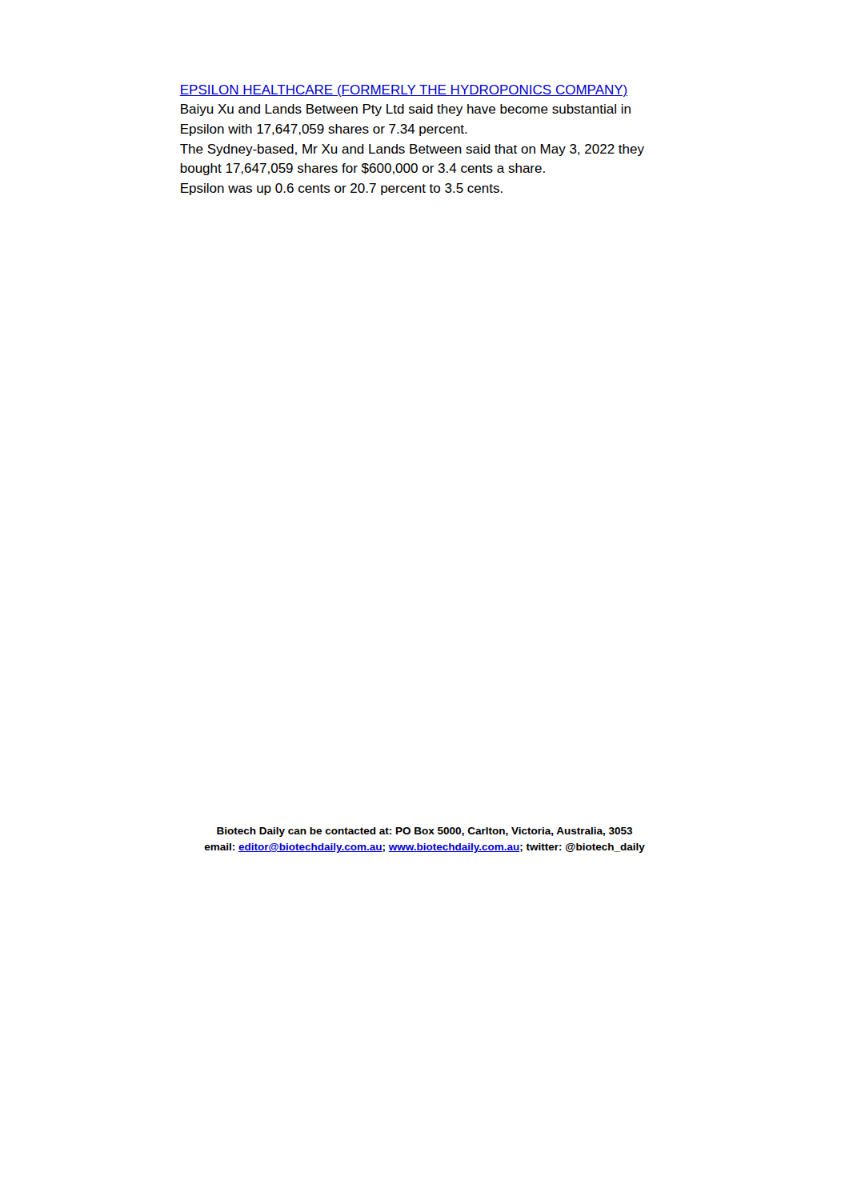EPSILON HEALTHCARE (FORMERLY THE HYDROPONICS COMPANY)
Baiyu Xu and Lands Between Pty Ltd said they have become substantial in Epsilon with 17,647,059 shares or 7.34 percent.
The Sydney-based, Mr Xu and Lands Between said that on May 3, 2022 they bought 17,647,059 shares for $600,000 or 3.4 cents a share.
Epsilon was up 0.6 cents or 20.7 percent to 3.5 cents.
Biotech Daily can be contacted at: PO Box 5000, Carlton, Victoria, Australia, 3053
email: editor@biotechdaily.com.au; www.biotechdaily.com.au; twitter: @biotech_daily